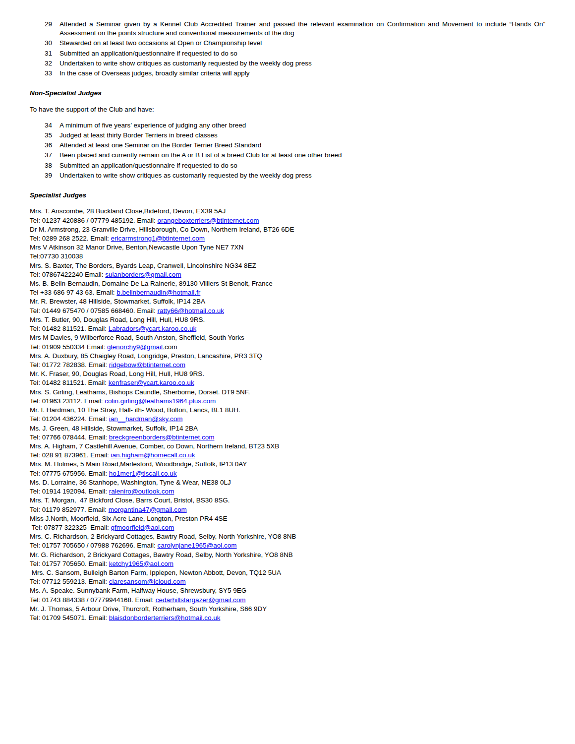29 Attended a Seminar given by a Kennel Club Accredited Trainer and passed the relevant examination on Confirmation and Movement to include “Hands On” Assessment on the points structure and conventional measurements of the dog
30 Stewarded on at least two occasions at Open or Championship level
31 Submitted an application/questionnaire if requested to do so
32 Undertaken to write show critiques as customarily requested by the weekly dog press
33 In the case of Overseas judges, broadly similar criteria will apply
Non-Specialist Judges
To have the support of the Club and have:
34 A minimum of five years’ experience of judging any other breed
35 Judged at least thirty Border Terriers in breed classes
36 Attended at least one Seminar on the Border Terrier Breed Standard
37 Been placed and currently remain on the A or B List of a breed Club for at least one other breed
38 Submitted an application/questionnaire if requested to do so
39 Undertaken to write show critiques as customarily requested by the weekly dog press
Specialist Judges
Mrs. T. Anscombe, 28 Buckland Close,Bideford, Devon, EX39 5AJ
Tel: 01237 420886 / 07779 485192. Email: orangeboxterriers@btinternet.com
Dr M. Armstrong, 23 Granville Drive, Hillsborough, Co Down, Northern Ireland, BT26 6DE
Tel: 0289 268 2522. Email: ericarmstrong1@btinternet.com
Mrs V Atkinson 32 Manor Drive, Benton,Newcastle Upon Tyne NE7 7XN
Tel:07730 310038
Mrs. S. Baxter, The Borders, Byards Leap, Cranwell, Lincolnshire NG34 8EZ
Tel: 07867422240 Email: sulanborders@gmail.com
Ms. B. Belin-Bernaudin, Domaine De La Rainerie, 89130 Villiers St Benoit, France
Tel +33 686 97 43 63. Email: b.belinbernaudin@hotmail,fr
Mr. R. Brewster, 48 Hillside, Stowmarket, Suffolk, IP14 2BA
Tel: 01449 675470 / 07585 668460. Email: ratty66@hotmail.co.uk
Mrs. T. Butler, 90, Douglas Road, Long Hill, Hull, HU8 9RS.
Tel: 01482 811521. Email: Labradors@ycart.karoo.co.uk
Mrs M Davies, 9 Wilberforce Road, South Anston, Sheffield, South Yorks
Tel: 01909 550334 Email: glenorchy9@gmail. com
Mrs. A. Duxbury, 85 Chaigley Road, Longridge, Preston, Lancashire, PR3 3TQ
Tel: 01772 782838. Email: ridgebow@btinternet.com
Mr. K. Fraser, 90, Douglas Road, Long Hill, Hull, HU8 9RS.
Tel: 01482 811521. Email: kenfraser@ycart.karoo.co.uk
Mrs. S. Girling, Leathams, Bishops Caundle, Sherborne, Dorset. DT9 5NF.
Tel: 01963 23112. Email: colin.girling@leathams1964.plus.com
Mr. I. Hardman, 10 The Stray, Hall- ith- Wood, Bolton, Lancs, BL1 8UH.
Tel: 01204 436224. Email: ian__hardman@sky.com
Ms. J. Green, 48 Hillside, Stowmarket, Suffolk, IP14 2BA
Tel: 07766 078444. Email: breckgreenborders@btinternet.com
Mrs. A. Higham, 7 Castlehill Avenue, Comber, co Down, Northern Ireland, BT23 5XB
Tel: 028 91 873961. Email: ian.higham@homecall.co.uk
Mrs. M. Holmes, 5 Main Road,Marlesford, Woodbridge, Suffolk, IP13 0AY
Tel: 07775 675956. Email: ho1mer1@tiscali.co.uk
Ms. D. Lorraine, 36 Stanhope, Washington, Tyne & Wear, NE38 0LJ
Tel: 01914 192094. Email: raleniro@outlook.com
Mrs. T. Morgan, 47 Bickford Close, Barrs Court, Bristol, BS30 8SG.
Tel: 01179 852977. Email: morgantina47@gmail.com
Miss J.North, Moorfield, Six Acre Lane, Longton, Preston PR4 4SE
Tel: 07877 322325 Email: gfmoorfield@aol.com
Mrs. C. Richardson, 2 Brickyard Cottages, Bawtry Road, Selby, North Yorkshire, YO8 8NB
Tel: 01757 705650 / 07988 762696. Email: carolynjane1965@aol.com
Mr. G. Richardson, 2 Brickyard Cottages, Bawtry Road, Selby, North Yorkshire, YO8 8NB
Tel: 01757 705650. Email: ketchy1965@aol.com
Mrs. C. Sansom, Bulleigh Barton Farm, Ipplepen, Newton Abbott, Devon, TQ12 5UA
Tel: 07712 559213. Email: claresansom@icloud.com
Ms. A. Speake. Sunnybank Farm, Halfway House, Shrewsbury, SY5 9EG
Tel: 01743 884338 / 07779944168. Email: cedarhillstargazer@gmail.com
Mr. J. Thomas, 5 Arbour Drive, Thurcroft, Rotherham, South Yorkshire, S66 9DY
Tel: 01709 545071. Email: blaisdonborderterriers@hotmail.co.uk